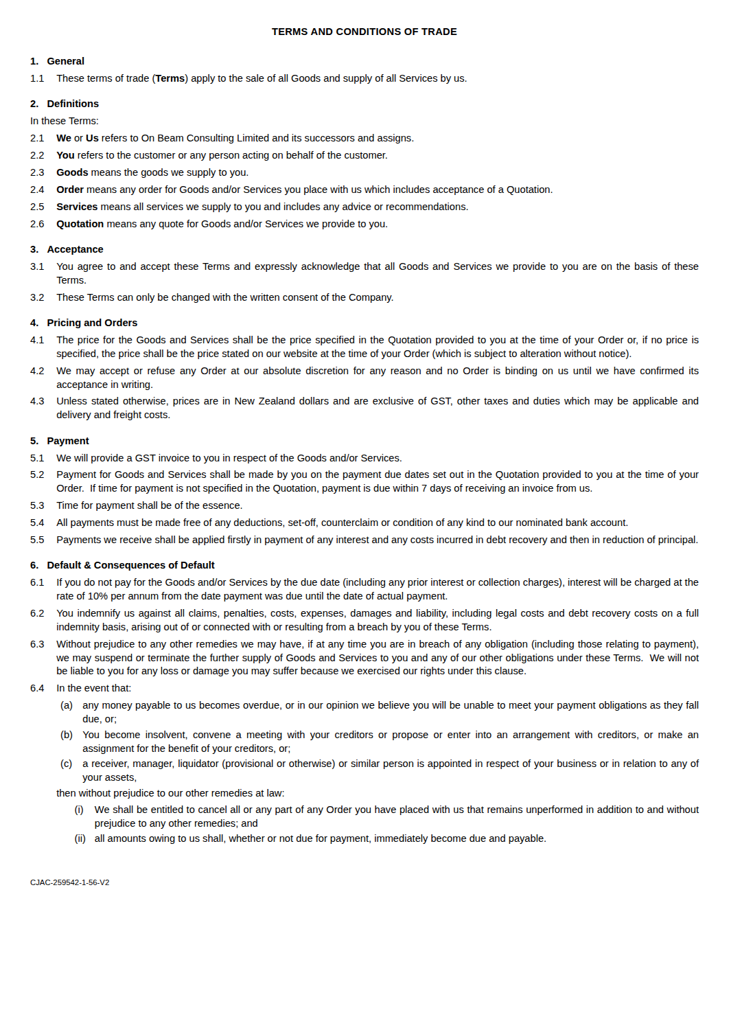TERMS AND CONDITIONS OF TRADE
1. General
1.1 These terms of trade (Terms) apply to the sale of all Goods and supply of all Services by us.
2. Definitions
In these Terms:
2.1 We or Us refers to On Beam Consulting Limited and its successors and assigns.
2.2 You refers to the customer or any person acting on behalf of the customer.
2.3 Goods means the goods we supply to you.
2.4 Order means any order for Goods and/or Services you place with us which includes acceptance of a Quotation.
2.5 Services means all services we supply to you and includes any advice or recommendations.
2.6 Quotation means any quote for Goods and/or Services we provide to you.
3. Acceptance
3.1 You agree to and accept these Terms and expressly acknowledge that all Goods and Services we provide to you are on the basis of these Terms.
3.2 These Terms can only be changed with the written consent of the Company.
4. Pricing and Orders
4.1 The price for the Goods and Services shall be the price specified in the Quotation provided to you at the time of your Order or, if no price is specified, the price shall be the price stated on our website at the time of your Order (which is subject to alteration without notice).
4.2 We may accept or refuse any Order at our absolute discretion for any reason and no Order is binding on us until we have confirmed its acceptance in writing.
4.3 Unless stated otherwise, prices are in New Zealand dollars and are exclusive of GST, other taxes and duties which may be applicable and delivery and freight costs.
5. Payment
5.1 We will provide a GST invoice to you in respect of the Goods and/or Services.
5.2 Payment for Goods and Services shall be made by you on the payment due dates set out in the Quotation provided to you at the time of your Order. If time for payment is not specified in the Quotation, payment is due within 7 days of receiving an invoice from us.
5.3 Time for payment shall be of the essence.
5.4 All payments must be made free of any deductions, set-off, counterclaim or condition of any kind to our nominated bank account.
5.5 Payments we receive shall be applied firstly in payment of any interest and any costs incurred in debt recovery and then in reduction of principal.
6. Default & Consequences of Default
6.1 If you do not pay for the Goods and/or Services by the due date (including any prior interest or collection charges), interest will be charged at the rate of 10% per annum from the date payment was due until the date of actual payment.
6.2 You indemnify us against all claims, penalties, costs, expenses, damages and liability, including legal costs and debt recovery costs on a full indemnity basis, arising out of or connected with or resulting from a breach by you of these Terms.
6.3 Without prejudice to any other remedies we may have, if at any time you are in breach of any obligation (including those relating to payment), we may suspend or terminate the further supply of Goods and Services to you and any of our other obligations under these Terms. We will not be liable to you for any loss or damage you may suffer because we exercised our rights under this clause.
6.4 In the event that:
(a) any money payable to us becomes overdue, or in our opinion we believe you will be unable to meet your payment obligations as they fall due, or;
(b) You become insolvent, convene a meeting with your creditors or propose or enter into an arrangement with creditors, or make an assignment for the benefit of your creditors, or;
(c) a receiver, manager, liquidator (provisional or otherwise) or similar person is appointed in respect of your business or in relation to any of your assets,
then without prejudice to our other remedies at law:
(i) We shall be entitled to cancel all or any part of any Order you have placed with us that remains unperformed in addition to and without prejudice to any other remedies; and
(ii) all amounts owing to us shall, whether or not due for payment, immediately become due and payable.
CJAC-259542-1-56-V2